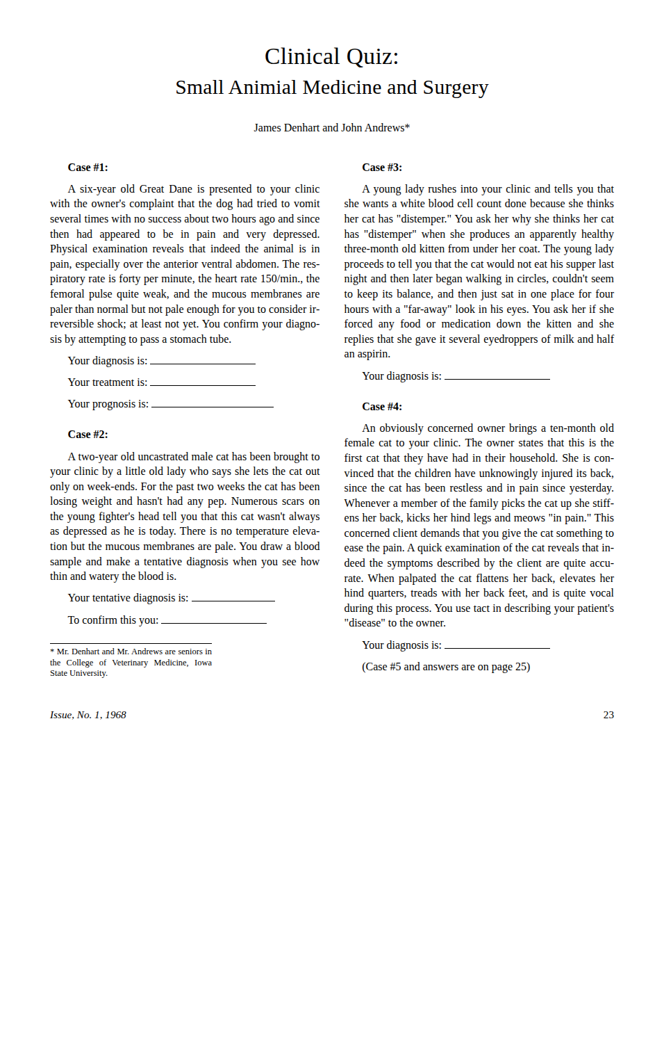Clinical Quiz:
Small Animial Medicine and Surgery
James Denhart and John Andrews*
Case #1:
A six-year old Great Dane is presented to your clinic with the owner's complaint that the dog had tried to vomit several times with no success about two hours ago and since then had appeared to be in pain and very depressed. Physical examination reveals that indeed the animal is in pain, especially over the anterior ventral abdomen. The respiratory rate is forty per minute, the heart rate 150/min., the femoral pulse quite weak, and the mucous membranes are paler than normal but not pale enough for you to consider irreversible shock; at least not yet. You confirm your diagnosis by attempting to pass a stomach tube.
Your diagnosis is:
Your treatment is:
Your prognosis is:
Case #2:
A two-year old uncastrated male cat has been brought to your clinic by a little old lady who says she lets the cat out only on week-ends. For the past two weeks the cat has been losing weight and hasn't had any pep. Numerous scars on the young fighter's head tell you that this cat wasn't always as depressed as he is today. There is no temperature elevation but the mucous membranes are pale. You draw a blood sample and make a tentative diagnosis when you see how thin and watery the blood is.
Your tentative diagnosis is:
To confirm this you:
* Mr. Denhart and Mr. Andrews are seniors in the College of Veterinary Medicine, Iowa State University.
Case #3:
A young lady rushes into your clinic and tells you that she wants a white blood cell count done because she thinks her cat has "distemper." You ask her why she thinks her cat has "distemper" when she produces an apparently healthy three-month old kitten from under her coat. The young lady proceeds to tell you that the cat would not eat his supper last night and then later began walking in circles, couldn't seem to keep its balance, and then just sat in one place for four hours with a "far-away" look in his eyes. You ask her if she forced any food or medication down the kitten and she replies that she gave it several eyedroppers of milk and half an aspirin.
Your diagnosis is:
Case #4:
An obviously concerned owner brings a ten-month old female cat to your clinic. The owner states that this is the first cat that they have had in their household. She is convinced that the children have unknowingly injured its back, since the cat has been restless and in pain since yesterday. Whenever a member of the family picks the cat up she stiffens her back, kicks her hind legs and meows "in pain." This concerned client demands that you give the cat something to ease the pain. A quick examination of the cat reveals that indeed the symptoms described by the client are quite accurate. When palpated the cat flattens her back, elevates her hind quarters, treads with her back feet, and is quite vocal during this process. You use tact in describing your patient's "disease" to the owner.
Your diagnosis is:
(Case #5 and answers are on page 25)
Issue, No. 1, 1968 23